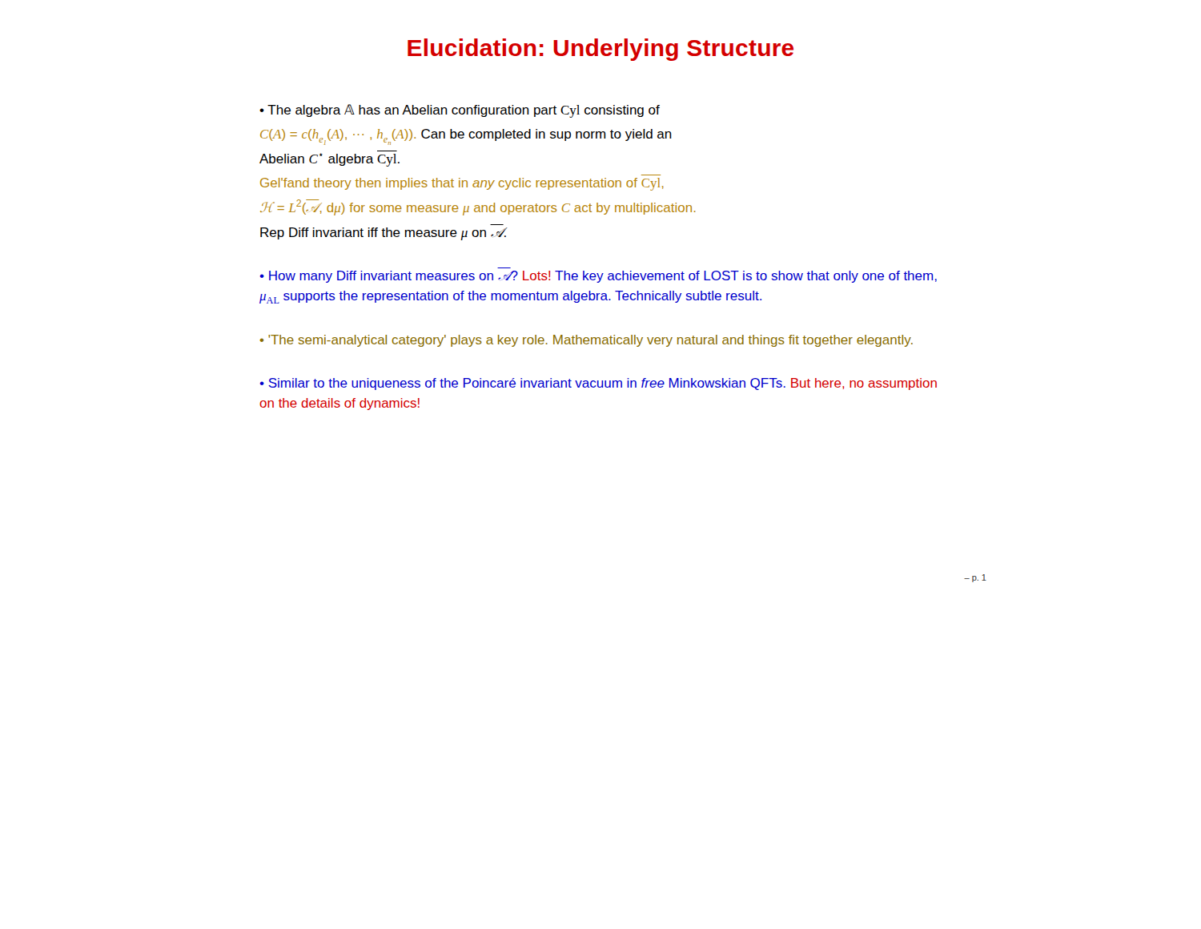Elucidation: Underlying Structure
• The algebra 𝔸 has an Abelian configuration part Cyl consisting of
C(A) = c(he1(A), ··· , hen(A)). Can be completed in sup norm to yield an
Abelian C⋆ algebra Cyl.
Gel'fand theory then implies that in any cyclic representation of Cyl,
ℋ = L2(𝒜, dμ) for some measure μ and operators C act by multiplication.
Rep Diff invariant iff the measure μ on 𝒜.
• How many Diff invariant measures on 𝒜? Lots! The key achievement of LOST is to show that only one of them, μAL supports the representation of the momentum algebra. Technically subtle result.
• 'The semi-analytical category' plays a key role. Mathematically very natural and things fit together elegantly.
• Similar to the uniqueness of the Poincaré invariant vacuum in free Minkowskian QFTs. But here, no assumption on the details of dynamics!
– p. 1